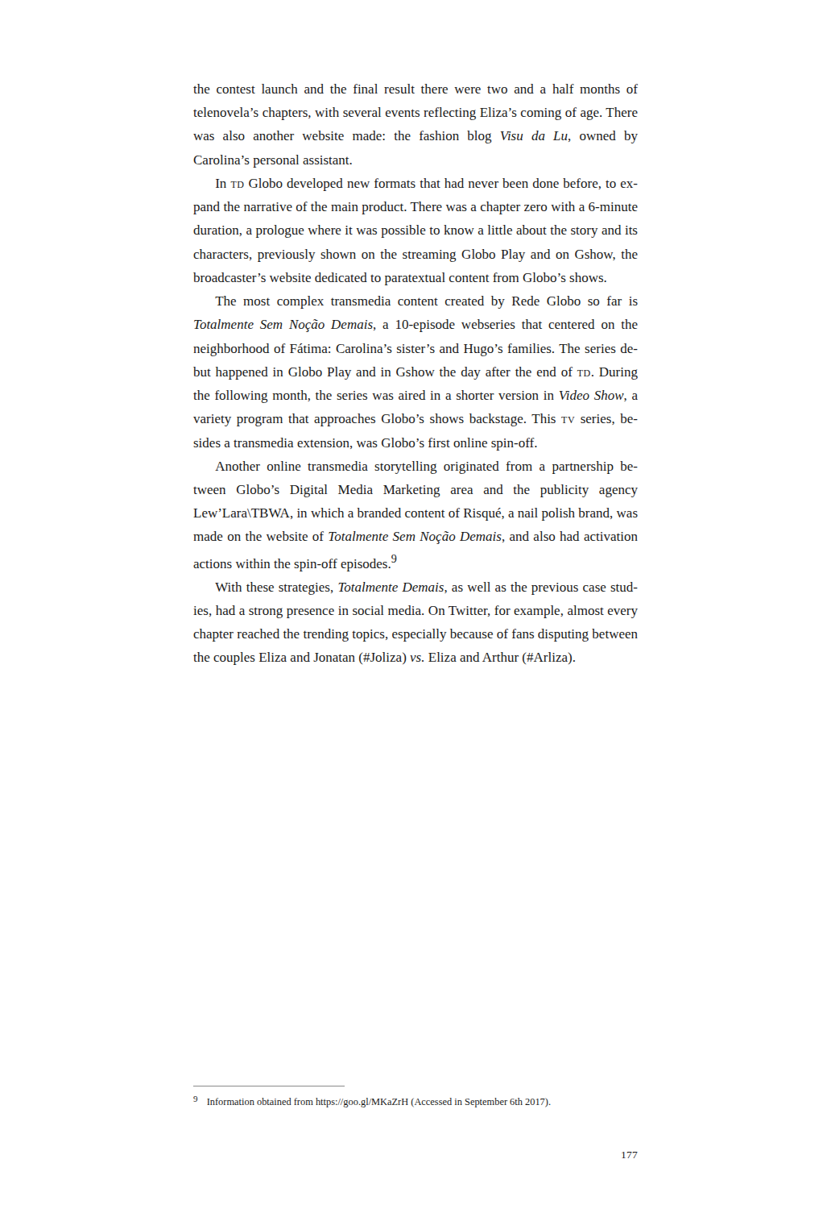the contest launch and the final result there were two and a half months of telenovela’s chapters, with several events reflecting Eliza’s coming of age. There was also another website made: the fashion blog Visu da Lu, owned by Carolina’s personal assistant.
In td Globo developed new formats that had never been done before, to expand the narrative of the main product. There was a chapter zero with a 6-minute duration, a prologue where it was possible to know a little about the story and its characters, previously shown on the streaming Globo Play and on Gshow, the broadcaster’s website dedicated to paratextual content from Globo’s shows.
The most complex transmedia content created by Rede Globo so far is Totalmente Sem Noção Demais, a 10-episode webseries that centered on the neighborhood of Fátima: Carolina’s sister’s and Hugo’s families. The series debut happened in Globo Play and in Gshow the day after the end of td. During the following month, the series was aired in a shorter version in Video Show, a variety program that approaches Globo’s shows backstage. This tv series, besides a transmedia extension, was Globo’s first online spin-off.
Another online transmedia storytelling originated from a partnership between Globo’s Digital Media Marketing area and the publicity agency Lew’Lara\TBWA, in which a branded content of Risqué, a nail polish brand, was made on the website of Totalmente Sem Noção Demais, and also had activation actions within the spin-off episodes.9
With these strategies, Totalmente Demais, as well as the previous case studies, had a strong presence in social media. On Twitter, for example, almost every chapter reached the trending topics, especially because of fans disputing between the couples Eliza and Jonatan (#Joliza) vs. Eliza and Arthur (#Arliza).
9 Information obtained from https://goo.gl/MKaZrH (Accessed in September 6th 2017).
177